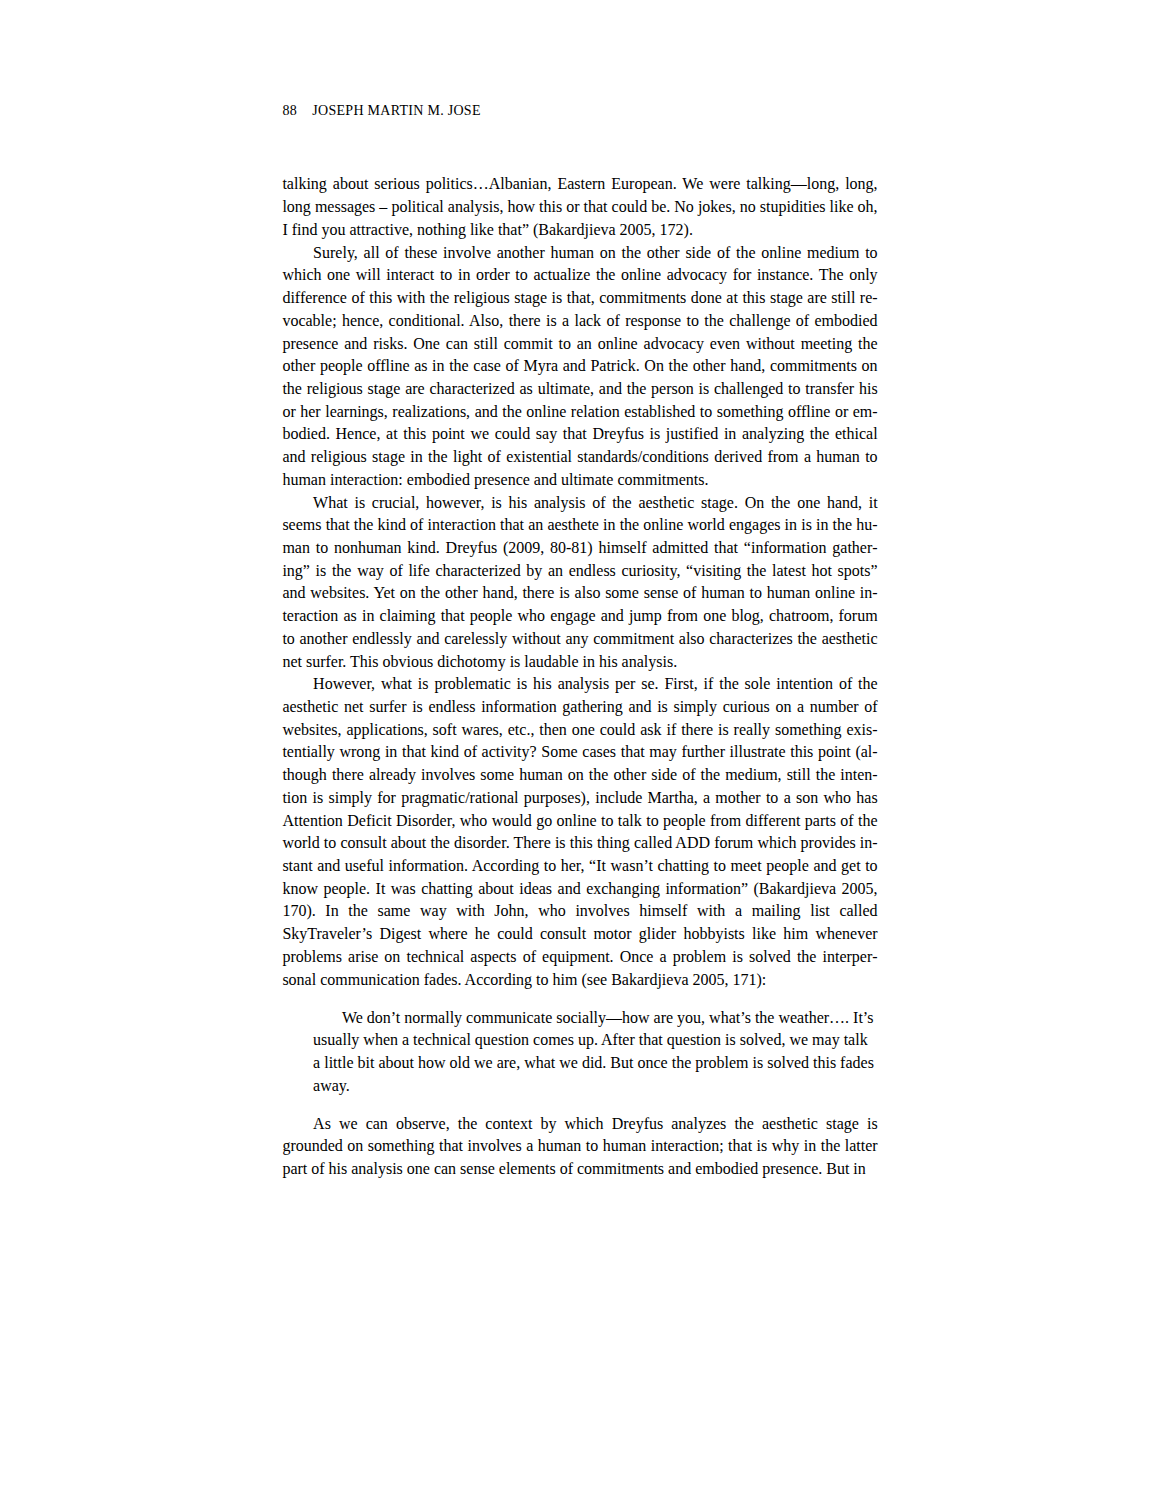88 JOSEPH MARTIN M. JOSE
talking about serious politics…Albanian, Eastern European. We were talking—long, long, long messages – political analysis, how this or that could be. No jokes, no stupidities like oh, I find you attractive, nothing like that” (Bakardjieva 2005, 172).
Surely, all of these involve another human on the other side of the online medium to which one will interact to in order to actualize the online advocacy for instance. The only difference of this with the religious stage is that, commitments done at this stage are still revocable; hence, conditional. Also, there is a lack of response to the challenge of embodied presence and risks. One can still commit to an online advocacy even without meeting the other people offline as in the case of Myra and Patrick. On the other hand, commitments on the religious stage are characterized as ultimate, and the person is challenged to transfer his or her learnings, realizations, and the online relation established to something offline or embodied. Hence, at this point we could say that Dreyfus is justified in analyzing the ethical and religious stage in the light of existential standards/conditions derived from a human to human interaction: embodied presence and ultimate commitments.
What is crucial, however, is his analysis of the aesthetic stage. On the one hand, it seems that the kind of interaction that an aesthete in the online world engages in is in the human to nonhuman kind. Dreyfus (2009, 80-81) himself admitted that “information gathering” is the way of life characterized by an endless curiosity, “visiting the latest hot spots” and websites. Yet on the other hand, there is also some sense of human to human online interaction as in claiming that people who engage and jump from one blog, chatroom, forum to another endlessly and carelessly without any commitment also characterizes the aesthetic net surfer. This obvious dichotomy is laudable in his analysis.
However, what is problematic is his analysis per se. First, if the sole intention of the aesthetic net surfer is endless information gathering and is simply curious on a number of websites, applications, soft wares, etc., then one could ask if there is really something existentially wrong in that kind of activity? Some cases that may further illustrate this point (although there already involves some human on the other side of the medium, still the intention is simply for pragmatic/rational purposes), include Martha, a mother to a son who has Attention Deficit Disorder, who would go online to talk to people from different parts of the world to consult about the disorder. There is this thing called ADD forum which provides instant and useful information. According to her, “It wasn’t chatting to meet people and get to know people. It was chatting about ideas and exchanging information” (Bakardjieva 2005, 170). In the same way with John, who involves himself with a mailing list called SkyTraveler’s Digest where he could consult motor glider hobbyists like him whenever problems arise on technical aspects of equipment. Once a problem is solved the interpersonal communication fades. According to him (see Bakardjieva 2005, 171):
We don’t normally communicate socially—how are you, what’s the weather…. It’s usually when a technical question comes up. After that question is solved, we may talk a little bit about how old we are, what we did. But once the problem is solved this fades away.
As we can observe, the context by which Dreyfus analyzes the aesthetic stage is grounded on something that involves a human to human interaction; that is why in the latter part of his analysis one can sense elements of commitments and embodied presence. But in